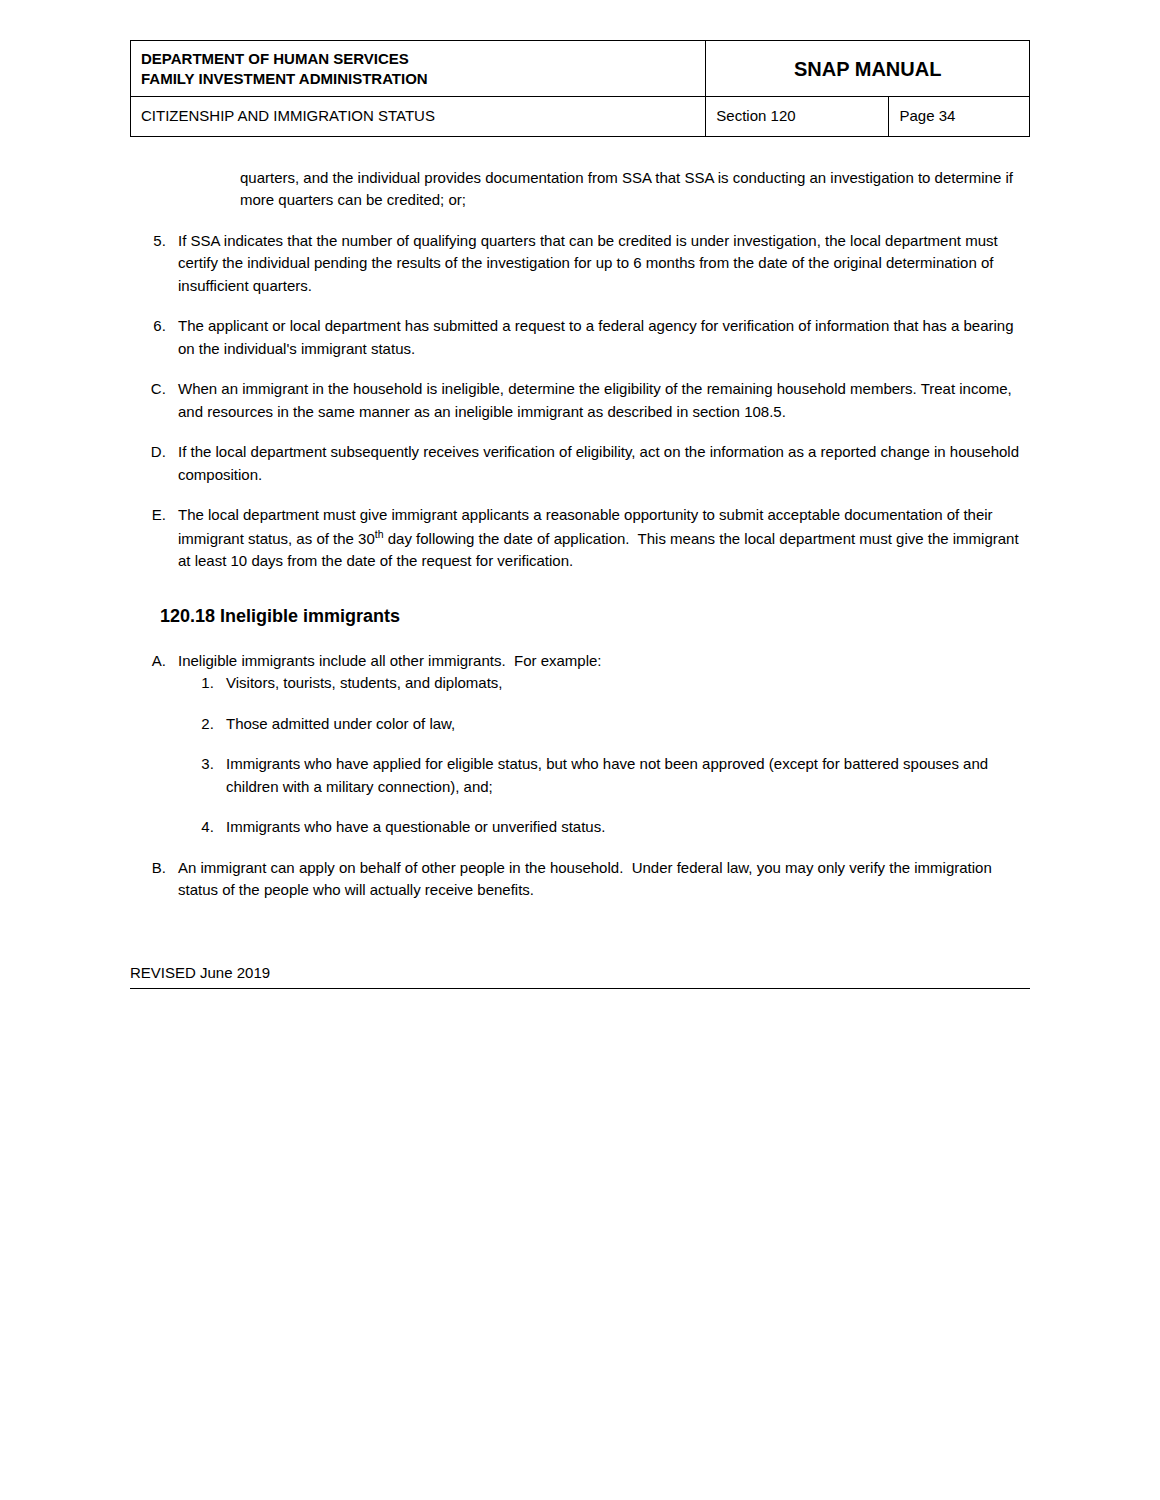| DEPARTMENT OF HUMAN SERVICES FAMILY INVESTMENT ADMINISTRATION | SNAP MANUAL |
| CITIZENSHIP AND IMMIGRATION STATUS | Section 120 | Page 34 |
quarters, and the individual provides documentation from SSA that SSA is conducting an investigation to determine if more quarters can be credited; or;
If SSA indicates that the number of qualifying quarters that can be credited is under investigation, the local department must certify the individual pending the results of the investigation for up to 6 months from the date of the original determination of insufficient quarters.
The applicant or local department has submitted a request to a federal agency for verification of information that has a bearing on the individual's immigrant status.
When an immigrant in the household is ineligible, determine the eligibility of the remaining household members. Treat income, and resources in the same manner as an ineligible immigrant as described in section 108.5.
If the local department subsequently receives verification of eligibility, act on the information as a reported change in household composition.
The local department must give immigrant applicants a reasonable opportunity to submit acceptable documentation of their immigrant status, as of the 30th day following the date of application. This means the local department must give the immigrant at least 10 days from the date of the request for verification.
120.18 Ineligible immigrants
Ineligible immigrants include all other immigrants. For example:
Visitors, tourists, students, and diplomats,
Those admitted under color of law,
Immigrants who have applied for eligible status, but who have not been approved (except for battered spouses and children with a military connection), and;
Immigrants who have a questionable or unverified status.
An immigrant can apply on behalf of other people in the household. Under federal law, you may only verify the immigration status of the people who will actually receive benefits.
REVISED June 2019